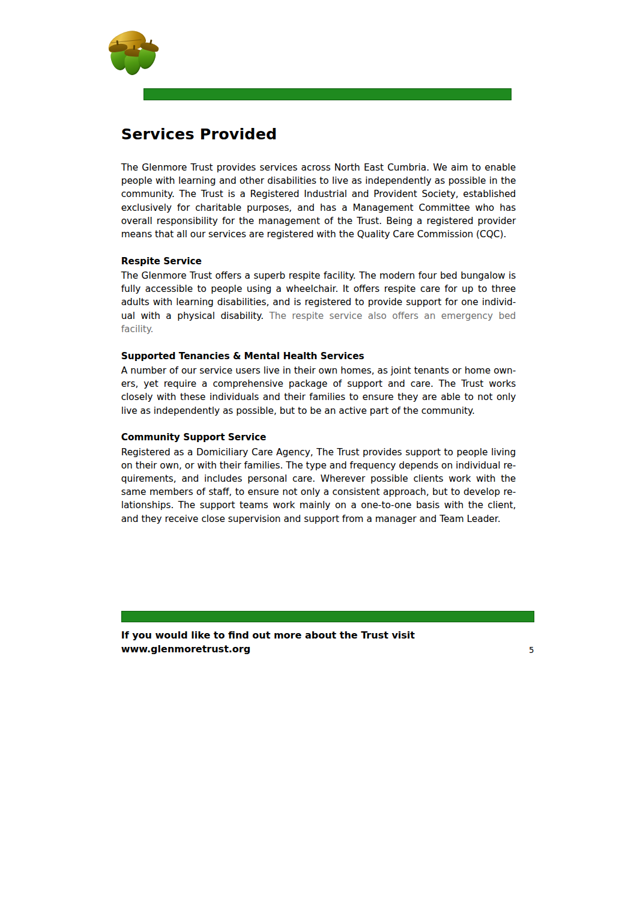Services Provided
The Glenmore Trust provides services across North East Cumbria. We aim to enable people with learning and other disabilities to live as independently as possible in the community. The Trust is a Registered Industrial and Provident Society, established exclusively for charitable purposes, and has a Management Committee who has overall responsibility for the management of the Trust. Being a registered provider means that all our services are registered with the Quality Care Commission (CQC).
Respite Service
The Glenmore Trust offers a superb respite facility. The modern four bed bungalow is fully accessible to people using a wheelchair. It offers respite care for up to three adults with learning disabilities, and is registered to provide support for one individual with a physical disability. The respite service also offers an emergency bed facility.
Supported Tenancies & Mental Health Services
A number of our service users live in their own homes, as joint tenants or home owners, yet require a comprehensive package of support and care. The Trust works closely with these individuals and their families to ensure they are able to not only live as independently as possible, but to be an active part of the community.
Community Support Service
Registered as a Domiciliary Care Agency, The Trust provides support to people living on their own, or with their families. The type and frequency depends on individual requirements, and includes personal care. Wherever possible clients work with the same members of staff, to ensure not only a consistent approach, but to develop relationships. The support teams work mainly on a one-to-one basis with the client, and they receive close supervision and support from a manager and Team Leader.
If you would like to find out more about the Trust visit www.glenmoretrust.org 5